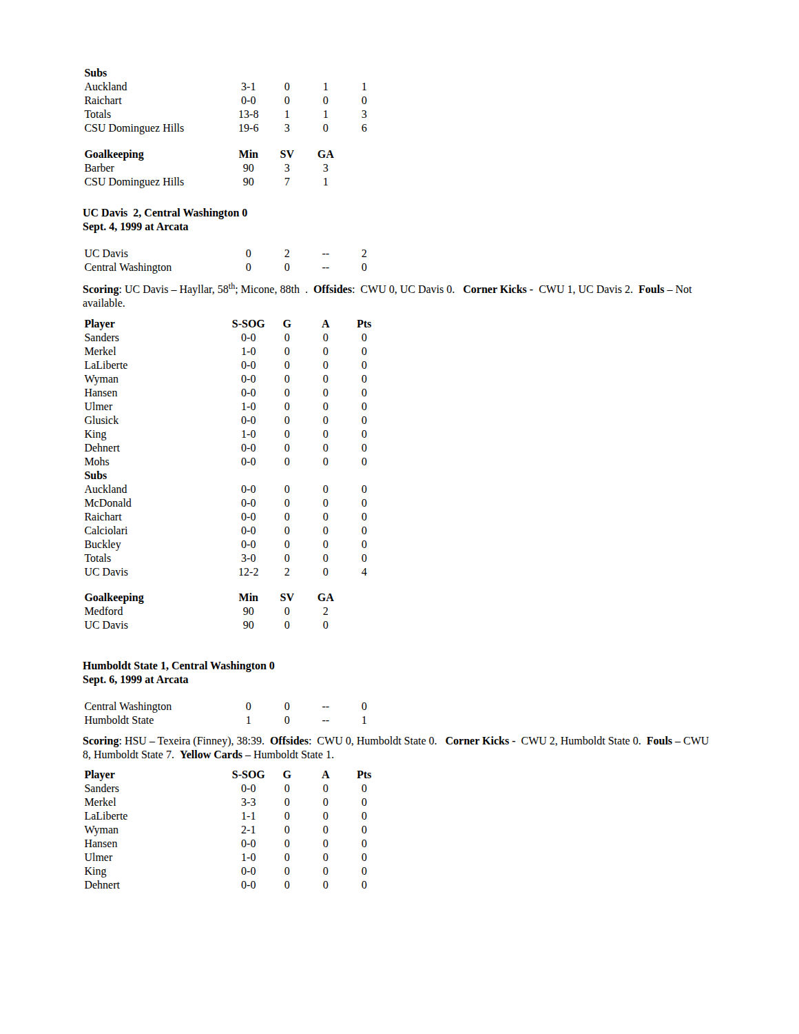| Subs | | | | |
| Auckland | 3-1 | 0 | 1 | 1 |
| Raichart | 0-0 | 0 | 0 | 0 |
| Totals | 13-8 | 1 | 1 | 3 |
| CSU Dominguez Hills | 19-6 | 3 | 0 | 6 |
| Goalkeeping | Min | SV | GA | |
| Barber | 90 | 3 | 3 | |
| CSU Dominguez Hills | 90 | 7 | 1 | |
UC Davis 2, Central Washington 0
Sept. 4, 1999 at Arcata
| UC Davis | 0 | 2 | -- | 2 |
| Central Washington | 0 | 0 | -- | 0 |
Scoring: UC Davis – Hayllar, 58th; Micone, 88th . Offsides: CWU 0, UC Davis 0. Corner Kicks - CWU 1, UC Davis 2. Fouls – Not available.
| Player | S-SOG | G | A | Pts |
| Sanders | 0-0 | 0 | 0 | 0 |
| Merkel | 1-0 | 0 | 0 | 0 |
| LaLiberte | 0-0 | 0 | 0 | 0 |
| Wyman | 0-0 | 0 | 0 | 0 |
| Hansen | 0-0 | 0 | 0 | 0 |
| Ulmer | 1-0 | 0 | 0 | 0 |
| Glusick | 0-0 | 0 | 0 | 0 |
| King | 1-0 | 0 | 0 | 0 |
| Dehnert | 0-0 | 0 | 0 | 0 |
| Mohs | 0-0 | 0 | 0 | 0 |
| Subs | | | | |
| Auckland | 0-0 | 0 | 0 | 0 |
| McDonald | 0-0 | 0 | 0 | 0 |
| Raichart | 0-0 | 0 | 0 | 0 |
| Calciolari | 0-0 | 0 | 0 | 0 |
| Buckley | 0-0 | 0 | 0 | 0 |
| Totals | 3-0 | 0 | 0 | 0 |
| UC Davis | 12-2 | 2 | 0 | 4 |
| Goalkeeping | Min | SV | GA | |
| Medford | 90 | 0 | 2 | |
| UC Davis | 90 | 0 | 0 | |
Humboldt State 1, Central Washington 0
Sept. 6, 1999 at Arcata
| Central Washington | 0 | 0 | -- | 0 |
| Humboldt State | 1 | 0 | -- | 1 |
Scoring: HSU – Texeira (Finney), 38:39. Offsides: CWU 0, Humboldt State 0. Corner Kicks - CWU 2, Humboldt State 0. Fouls – CWU 8, Humboldt State 7. Yellow Cards – Humboldt State 1.
| Player | S-SOG | G | A | Pts |
| Sanders | 0-0 | 0 | 0 | 0 |
| Merkel | 3-3 | 0 | 0 | 0 |
| LaLiberte | 1-1 | 0 | 0 | 0 |
| Wyman | 2-1 | 0 | 0 | 0 |
| Hansen | 0-0 | 0 | 0 | 0 |
| Ulmer | 1-0 | 0 | 0 | 0 |
| King | 0-0 | 0 | 0 | 0 |
| Dehnert | 0-0 | 0 | 0 | 0 |